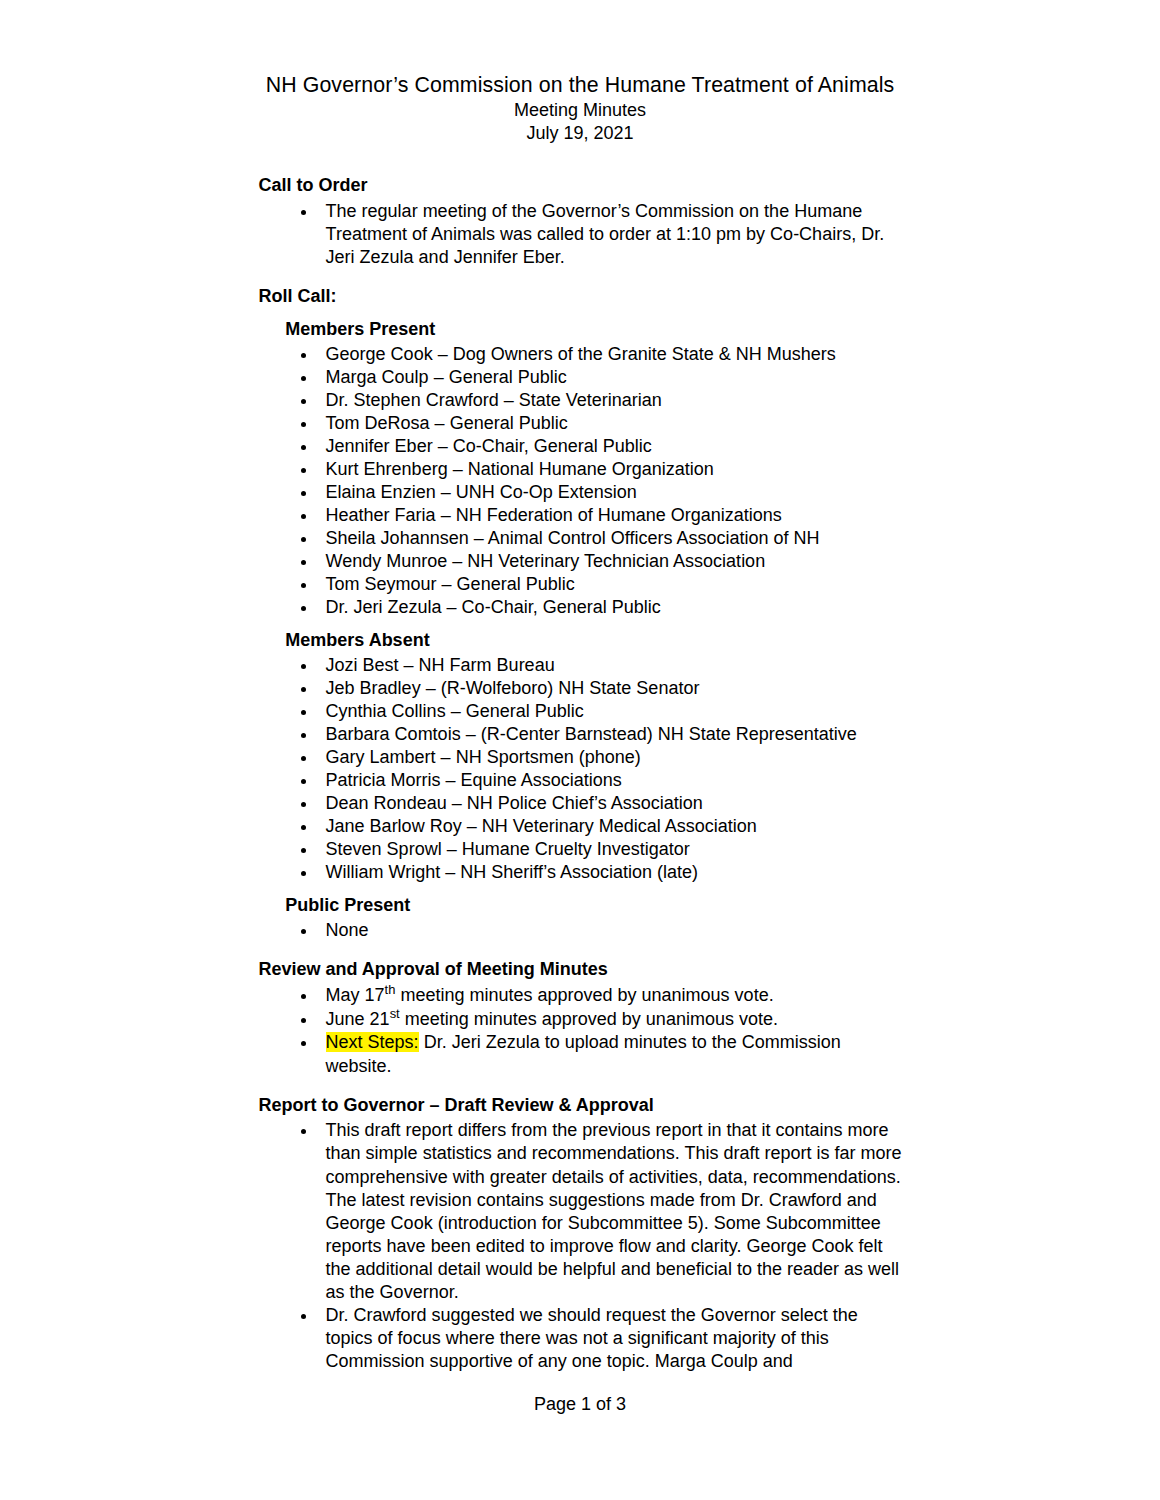NH Governor’s Commission on the Humane Treatment of Animals
Meeting Minutes
July 19, 2021
Call to Order
The regular meeting of the Governor’s Commission on the Humane Treatment of Animals was called to order at 1:10 pm by Co-Chairs, Dr. Jeri Zezula and Jennifer Eber.
Roll Call:
Members Present
George Cook – Dog Owners of the Granite State & NH Mushers
Marga Coulp – General Public
Dr. Stephen Crawford – State Veterinarian
Tom DeRosa – General Public
Jennifer Eber – Co-Chair, General Public
Kurt Ehrenberg – National Humane Organization
Elaina Enzien – UNH Co-Op Extension
Heather Faria – NH Federation of Humane Organizations
Sheila Johannsen – Animal Control Officers Association of NH
Wendy Munroe – NH Veterinary Technician Association
Tom Seymour – General Public
Dr. Jeri Zezula – Co-Chair, General Public
Members Absent
Jozi Best – NH Farm Bureau
Jeb Bradley – (R-Wolfeboro) NH State Senator
Cynthia Collins – General Public
Barbara Comtois – (R-Center Barnstead) NH State Representative
Gary Lambert – NH Sportsmen (phone)
Patricia Morris – Equine Associations
Dean Rondeau – NH Police Chief’s Association
Jane Barlow Roy – NH Veterinary Medical Association
Steven Sprowl – Humane Cruelty Investigator
William Wright – NH Sheriff’s Association (late)
Public Present
None
Review and Approval of Meeting Minutes
May 17th meeting minutes approved by unanimous vote.
June 21st meeting minutes approved by unanimous vote.
Next Steps: Dr. Jeri Zezula to upload minutes to the Commission website.
Report to Governor – Draft Review & Approval
This draft report differs from the previous report in that it contains more than simple statistics and recommendations. This draft report is far more comprehensive with greater details of activities, data, recommendations. The latest revision contains suggestions made from Dr. Crawford and George Cook (introduction for Subcommittee 5). Some Subcommittee reports have been edited to improve flow and clarity. George Cook felt the additional detail would be helpful and beneficial to the reader as well as the Governor.
Dr. Crawford suggested we should request the Governor select the topics of focus where there was not a significant majority of this Commission supportive of any one topic. Marga Coulp and
Page 1 of 3